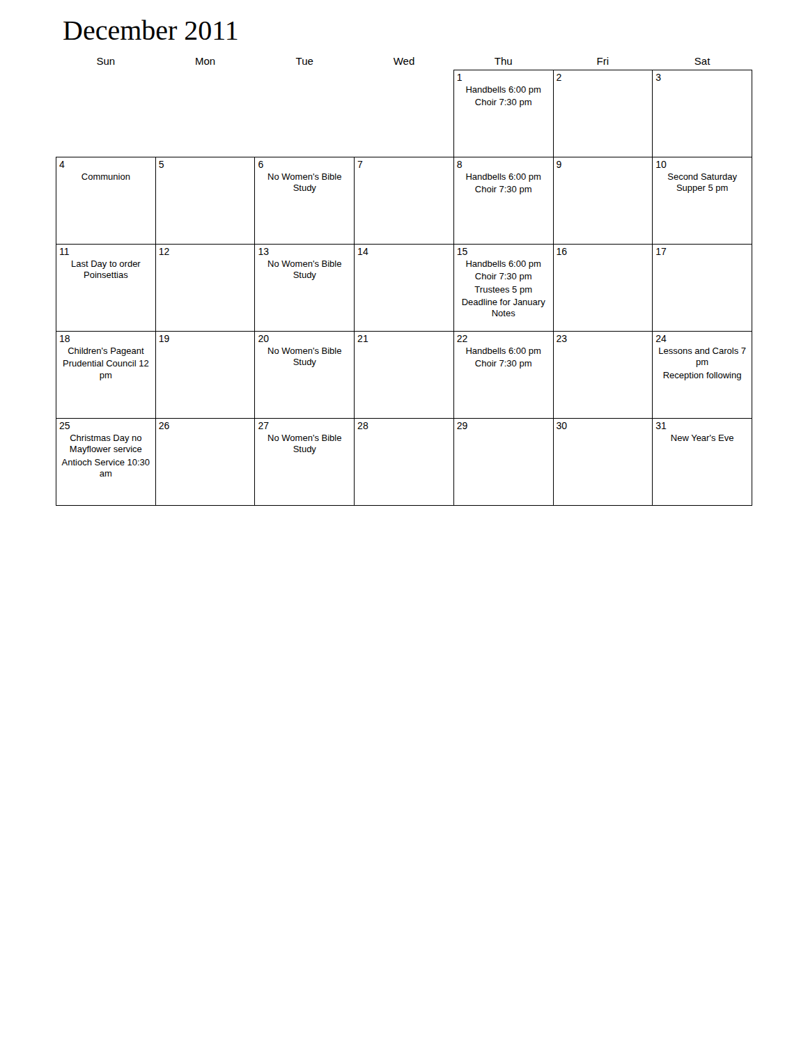December 2011
| Sun | Mon | Tue | Wed | Thu | Fri | Sat |
| --- | --- | --- | --- | --- | --- | --- |
| | 1 Handbells 6:00 pm Choir 7:30 pm | 2 | 3 |
| 4 Communion | 5 | 6 No Women's Bible Study | 7 | 8 Handbells 6:00 pm Choir 7:30 pm | 9 | 10 Second Saturday Supper 5 pm |
| 11 Last Day to order Poinsettias | 12 | 13 No Women's Bible Study | 14 | 15 Handbells 6:00 pm Choir 7:30 pm Trustees 5 pm Deadline for January Notes | 16 | 17 |
| 18 Children's Pageant Prudential Council 12 pm | 19 | 20 No Women's Bible Study | 21 | 22 Handbells 6:00 pm Choir 7:30 pm | 23 | 24 Lessons and Carols 7 pm Reception following |
| 25 Christmas Day no Mayflower service Antioch Service 10:30 am | 26 | 27 No Women's Bible Study | 28 | 29 | 30 | 31 New Year's Eve |